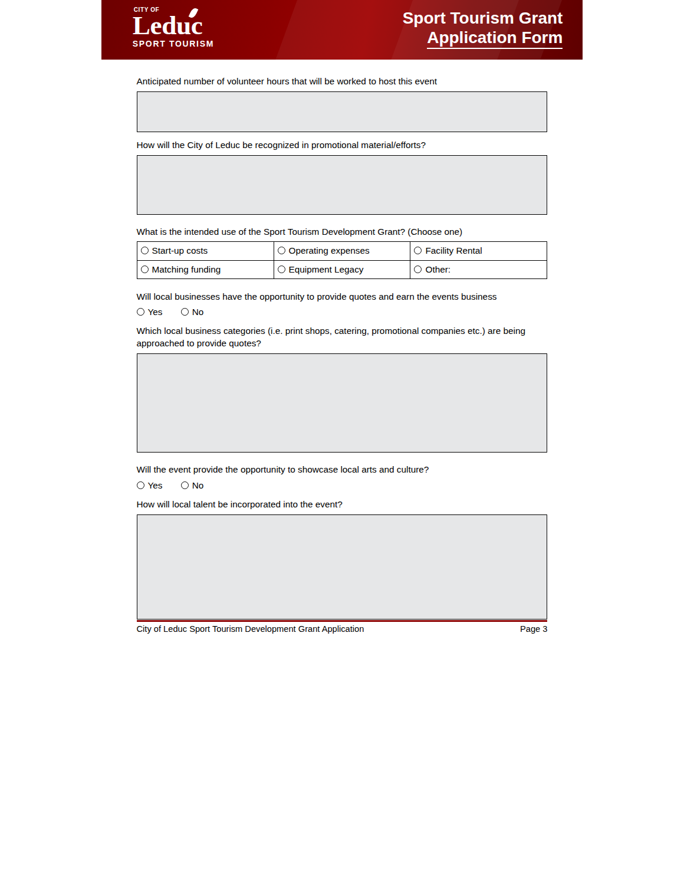CITY OF
Leduc
SPORT TOURISM
Sport Tourism Grant
Application Form
Anticipated number of volunteer hours that will be worked to host this event
How will the City of Leduc be recognized in promotional material/efforts?
What is the intended use of the Sport Tourism Development Grant? (Choose one)
| Start-up costs | Operating expenses | Facility Rental |
| Matching funding | Equipment Legacy | Other: |
Will local businesses have the opportunity to provide quotes and earn the events business
Yes No
Which local business categories (i.e. print shops, catering, promotional companies etc.) are being approached to provide quotes?
Will the event provide the opportunity to showcase local arts and culture?
Yes No
How will local talent be incorporated into the event?
City of Leduc Sport Tourism Development Grant Application Page 3